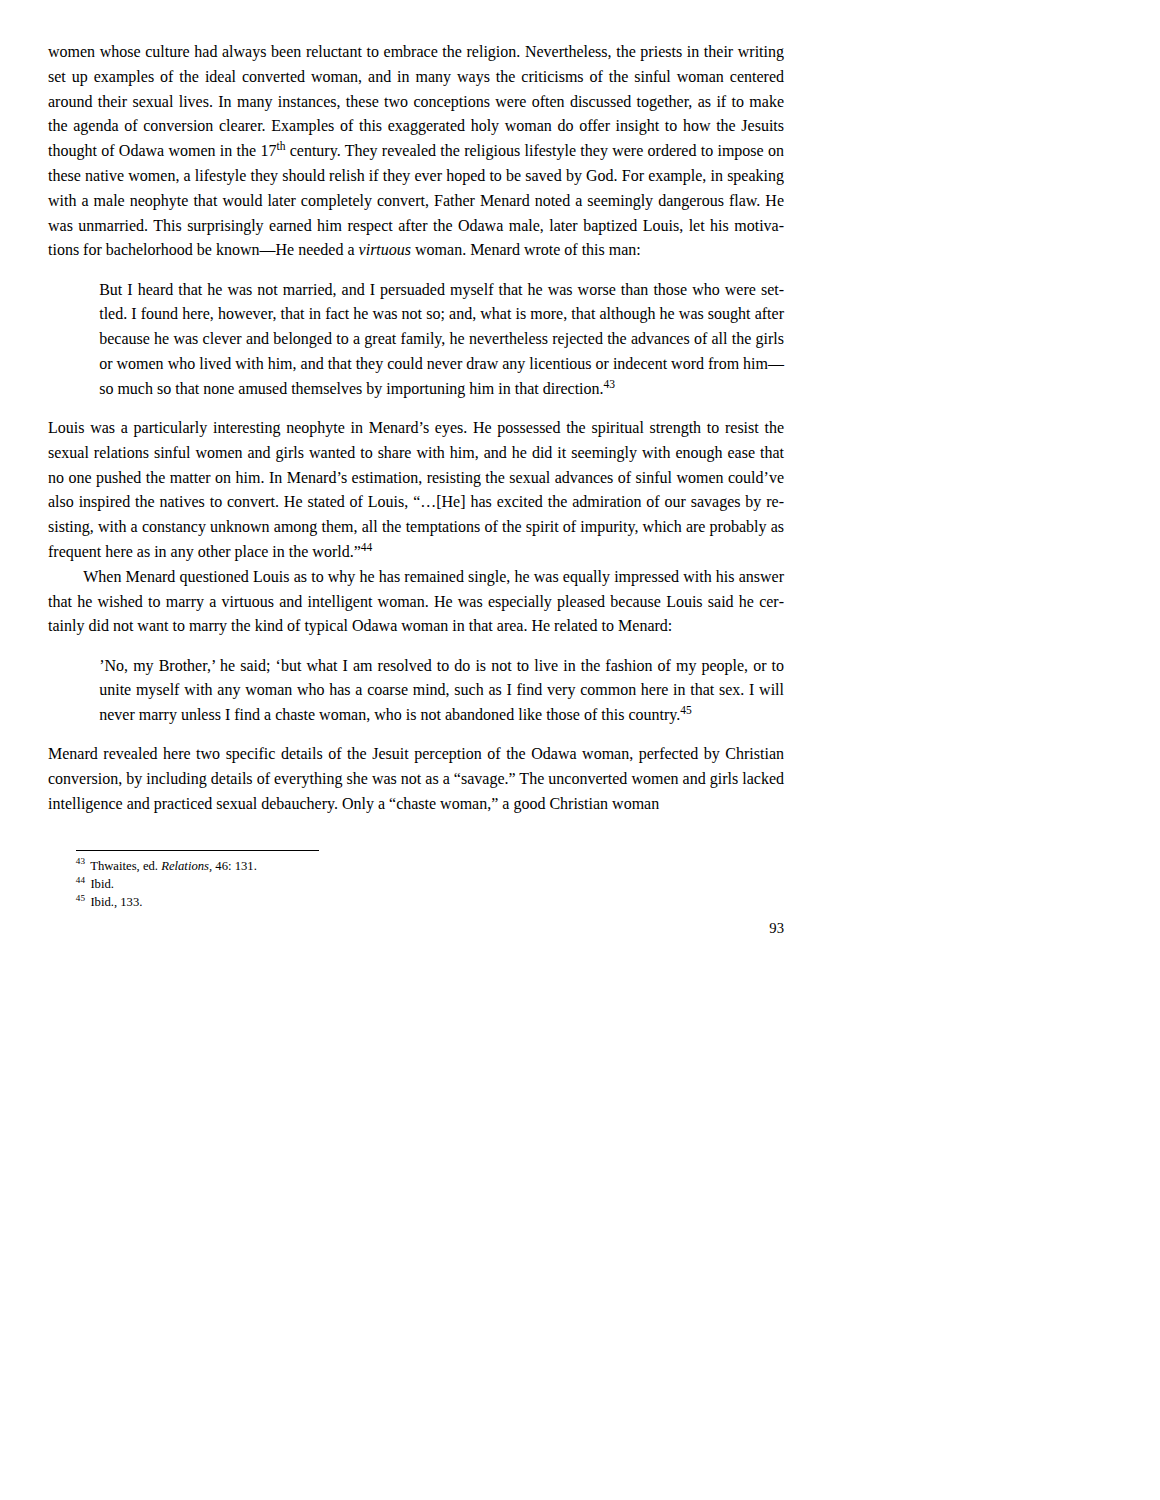women whose culture had always been reluctant to embrace the religion. Nevertheless, the priests in their writing set up examples of the ideal converted woman, and in many ways the criticisms of the sinful woman centered around their sexual lives. In many instances, these two conceptions were often discussed together, as if to make the agenda of conversion clearer. Examples of this exaggerated holy woman do offer insight to how the Jesuits thought of Odawa women in the 17th century. They revealed the religious lifestyle they were ordered to impose on these native women, a lifestyle they should relish if they ever hoped to be saved by God. For example, in speaking with a male neophyte that would later completely convert, Father Menard noted a seemingly dangerous flaw. He was unmarried. This surprisingly earned him respect after the Odawa male, later baptized Louis, let his motivations for bachelorhood be known—He needed a virtuous woman. Menard wrote of this man:
But I heard that he was not married, and I persuaded myself that he was worse than those who were settled. I found here, however, that in fact he was not so; and, what is more, that although he was sought after because he was clever and belonged to a great family, he nevertheless rejected the advances of all the girls or women who lived with him, and that they could never draw any licentious or indecent word from him—so much so that none amused themselves by importuning him in that direction.43
Louis was a particularly interesting neophyte in Menard’s eyes. He possessed the spiritual strength to resist the sexual relations sinful women and girls wanted to share with him, and he did it seemingly with enough ease that no one pushed the matter on him. In Menard’s estimation, resisting the sexual advances of sinful women could’ve also inspired the natives to convert. He stated of Louis, “…[He] has excited the admiration of our savages by resisting, with a constancy unknown among them, all the temptations of the spirit of impurity, which are probably as frequent here as in any other place in the world.”44
When Menard questioned Louis as to why he has remained single, he was equally impressed with his answer that he wished to marry a virtuous and intelligent woman. He was especially pleased because Louis said he certainly did not want to marry the kind of typical Odawa woman in that area. He related to Menard:
’No, my Brother,’ he said; ‘but what I am resolved to do is not to live in the fashion of my people, or to unite myself with any woman who has a coarse mind, such as I find very common here in that sex. I will never marry unless I find a chaste woman, who is not abandoned like those of this country.45
Menard revealed here two specific details of the Jesuit perception of the Odawa woman, perfected by Christian conversion, by including details of everything she was not as a “savage.” The unconverted women and girls lacked intelligence and practiced sexual debauchery. Only a “chaste woman,” a good Christian woman
43 Thwaites, ed. Relations, 46: 131.
44 Ibid.
45 Ibid., 133.
93